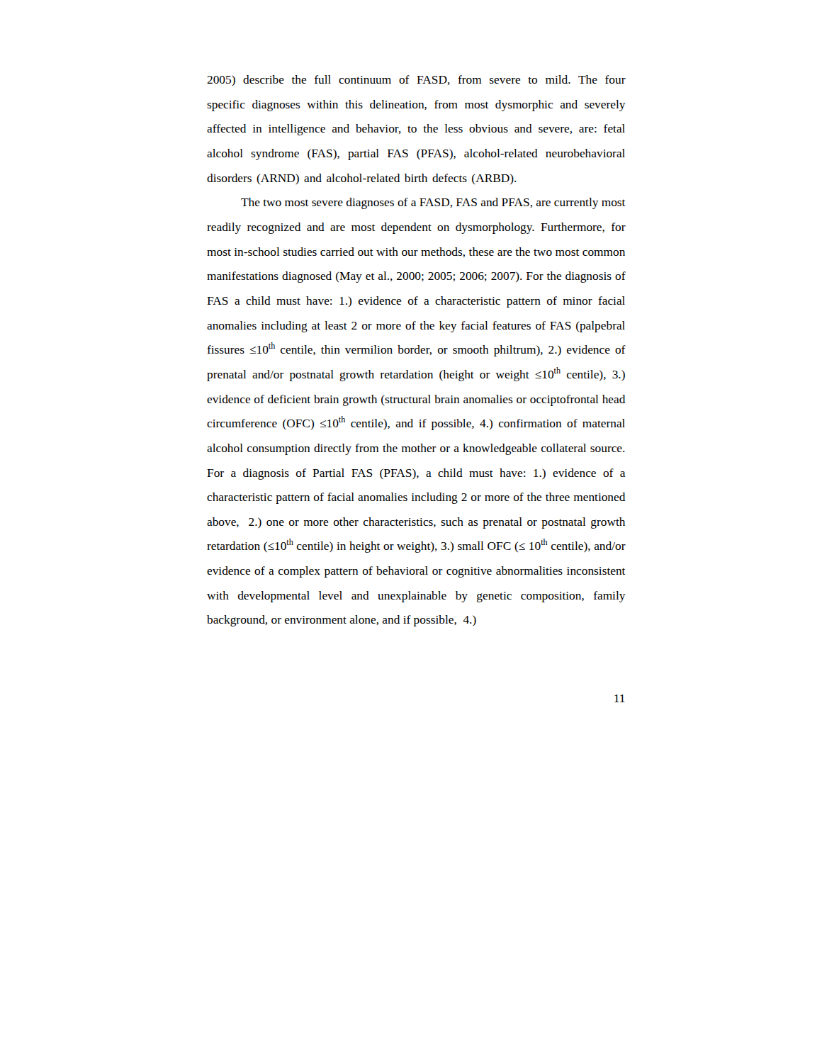2005) describe the full continuum of FASD, from severe to mild. The four specific diagnoses within this delineation, from most dysmorphic and severely affected in intelligence and behavior, to the less obvious and severe, are: fetal alcohol syndrome (FAS), partial FAS (PFAS), alcohol-related neurobehavioral disorders (ARND) and alcohol-related birth defects (ARBD).
The two most severe diagnoses of a FASD, FAS and PFAS, are currently most readily recognized and are most dependent on dysmorphology. Furthermore, for most in-school studies carried out with our methods, these are the two most common manifestations diagnosed (May et al., 2000; 2005; 2006; 2007). For the diagnosis of FAS a child must have: 1.) evidence of a characteristic pattern of minor facial anomalies including at least 2 or more of the key facial features of FAS (palpebral fissures ≤10th centile, thin vermilion border, or smooth philtrum), 2.) evidence of prenatal and/or postnatal growth retardation (height or weight ≤10th centile), 3.) evidence of deficient brain growth (structural brain anomalies or occiptofrontal head circumference (OFC) ≤10th centile), and if possible, 4.) confirmation of maternal alcohol consumption directly from the mother or a knowledgeable collateral source. For a diagnosis of Partial FAS (PFAS), a child must have: 1.) evidence of a characteristic pattern of facial anomalies including 2 or more of the three mentioned above, 2.) one or more other characteristics, such as prenatal or postnatal growth retardation (≤10th centile) in height or weight), 3.) small OFC (≤ 10th centile), and/or evidence of a complex pattern of behavioral or cognitive abnormalities inconsistent with developmental level and unexplainable by genetic composition, family background, or environment alone, and if possible, 4.)
11